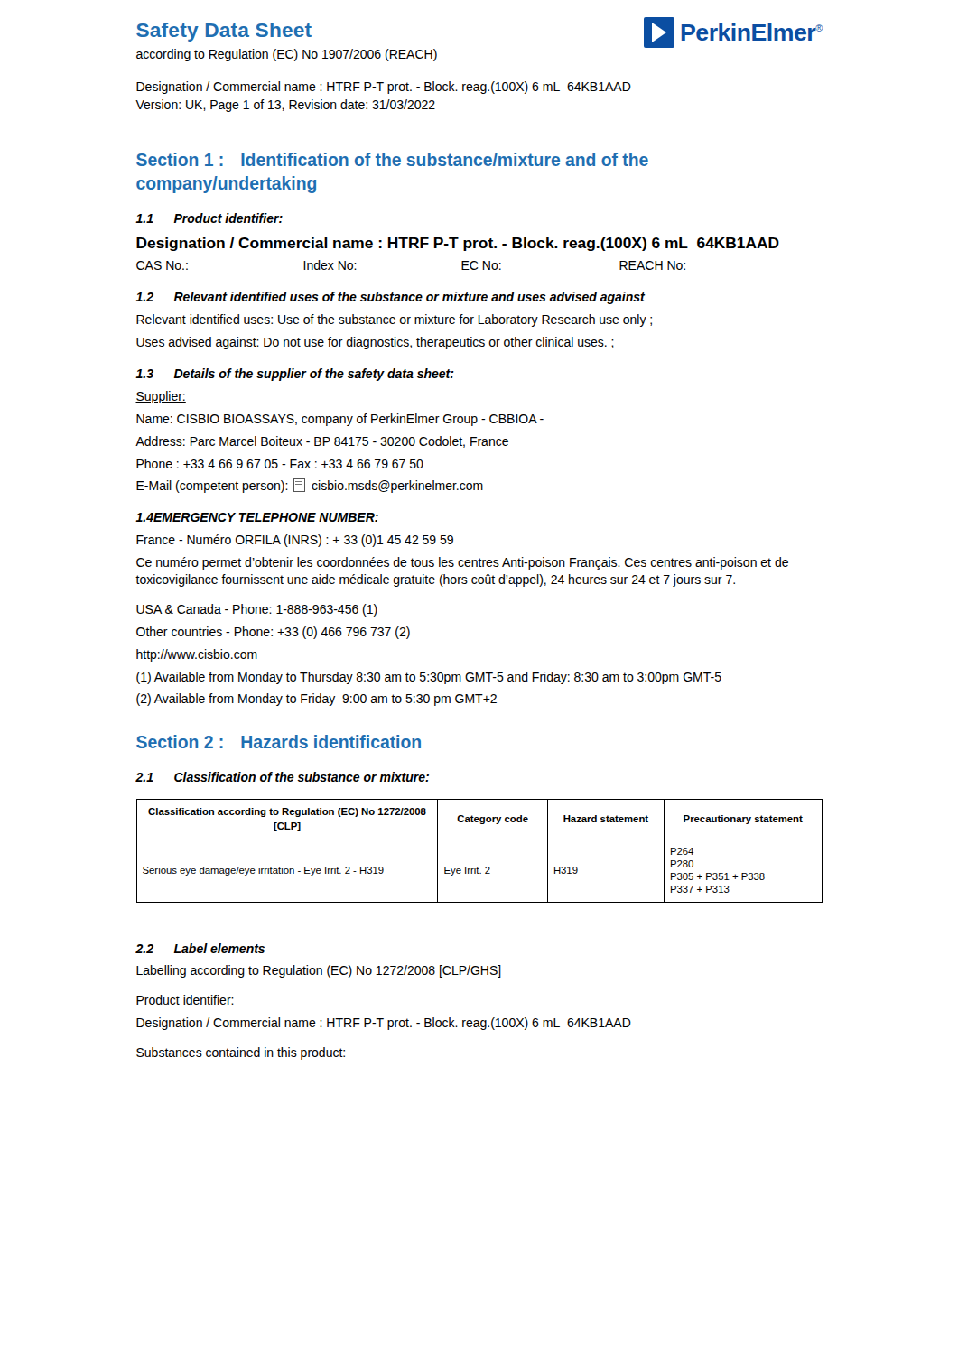PerkinElmer®
Safety Data Sheet
according to Regulation (EC) No 1907/2006 (REACH)
Designation / Commercial name : HTRF P-T prot. - Block. reag.(100X) 6 mL 64KB1AAD
Version: UK, Page 1 of 13, Revision date: 31/03/2022
Section 1 : Identification of the substance/mixture and of the company/undertaking
1.1 Product identifier:
Designation / Commercial name : HTRF P-T prot. - Block. reag.(100X) 6 mL 64KB1AAD
CAS No.: Index No: EC No: REACH No:
1.2 Relevant identified uses of the substance or mixture and uses advised against
Relevant identified uses: Use of the substance or mixture for Laboratory Research use only ;
Uses advised against: Do not use for diagnostics, therapeutics or other clinical uses. ;
1.3 Details of the supplier of the safety data sheet:
Supplier:
Name: CISBIO BIOASSAYS, company of PerkinElmer Group - CBBIOA -
Address: Parc Marcel Boiteux - BP 84175 - 30200 Codolet, France
Phone : +33 4 66 9 67 05 - Fax : +33 4 66 79 67 50
E-Mail (competent person): cisbio.msds@perkinelmer.com
1.4 EMERGENCY TELEPHONE NUMBER:
France - Numéro ORFILA (INRS) : + 33 (0)1 45 42 59 59
Ce numéro permet d’obtenir les coordonnées de tous les centres Anti-poison Français. Ces centres anti-poison et de toxicovigilance fournissent une aide médicale gratuite (hors coût d’appel), 24 heures sur 24 et 7 jours sur 7.
USA & Canada - Phone: 1-888-963-456 (1)
Other countries - Phone: +33 (0) 466 796 737 (2)
http://www.cisbio.com
(1) Available from Monday to Thursday 8:30 am to 5:30pm GMT-5 and Friday: 8:30 am to 3:00pm GMT-5
(2) Available from Monday to Friday 9:00 am to 5:30 pm GMT+2
Section 2 : Hazards identification
2.1 Classification of the substance or mixture:
| Classification according to Regulation (EC) No 1272/2008 [CLP] | Category code | Hazard statement | Precautionary statement |
| --- | --- | --- | --- |
| Serious eye damage/eye irritation - Eye Irrit. 2 - H319 | Eye Irrit. 2 | H319 | P264 P280 P305 + P351 + P338 P337 + P313 |
2.2 Label elements
Labelling according to Regulation (EC) No 1272/2008 [CLP/GHS]
Product identifier:
Designation / Commercial name : HTRF P-T prot. - Block. reag.(100X) 6 mL 64KB1AAD
Substances contained in this product: